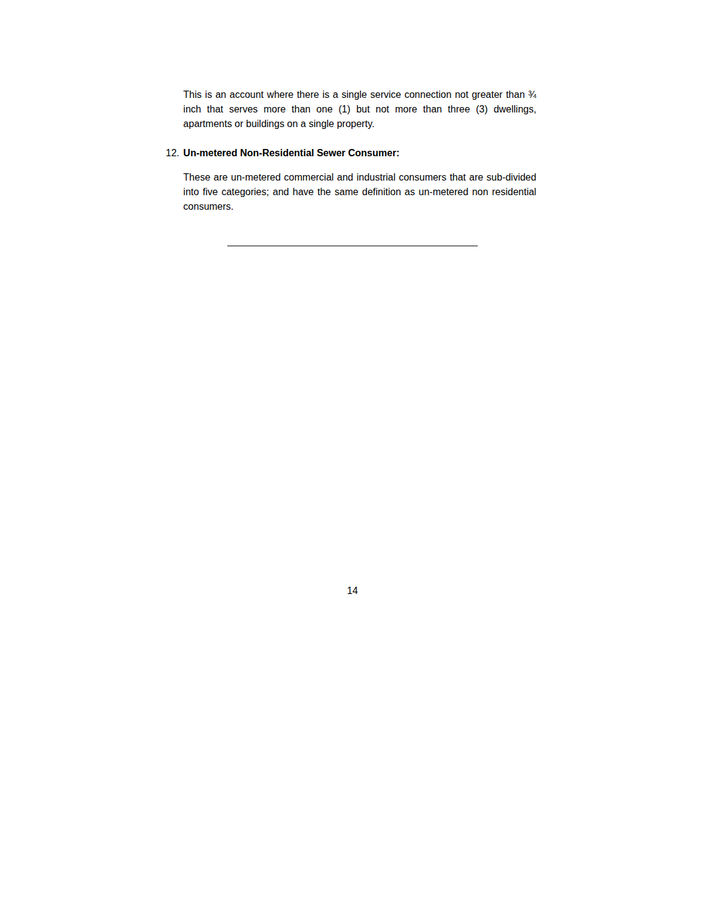This is an account where there is a single service connection not greater than ¾ inch that serves more than one (1) but not more than three (3) dwellings, apartments or buildings on a single property.
12.
Un-metered Non-Residential Sewer Consumer:
These are un-metered commercial and industrial consumers that are sub-divided into five categories; and have the same definition as un-metered non residential consumers.
14